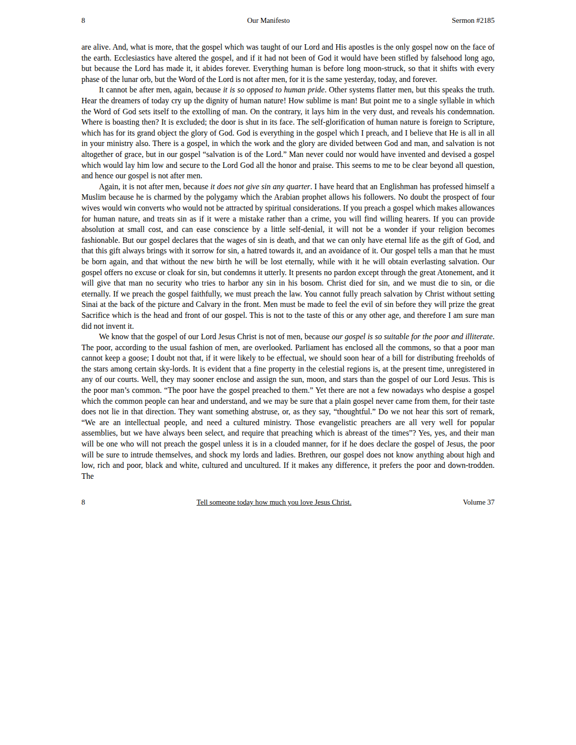8 Our Manifesto Sermon #2185
are alive. And, what is more, that the gospel which was taught of our Lord and His apostles is the only gospel now on the face of the earth. Ecclesiastics have altered the gospel, and if it had not been of God it would have been stifled by falsehood long ago, but because the Lord has made it, it abides forever. Everything human is before long moon-struck, so that it shifts with every phase of the lunar orb, but the Word of the Lord is not after men, for it is the same yesterday, today, and forever.
It cannot be after men, again, because it is so opposed to human pride. Other systems flatter men, but this speaks the truth. Hear the dreamers of today cry up the dignity of human nature! How sublime is man! But point me to a single syllable in which the Word of God sets itself to the extolling of man. On the contrary, it lays him in the very dust, and reveals his condemnation. Where is boasting then? It is excluded; the door is shut in its face. The self-glorification of human nature is foreign to Scripture, which has for its grand object the glory of God. God is everything in the gospel which I preach, and I believe that He is all in all in your ministry also. There is a gospel, in which the work and the glory are divided between God and man, and salvation is not altogether of grace, but in our gospel “salvation is of the Lord.” Man never could nor would have invented and devised a gospel which would lay him low and secure to the Lord God all the honor and praise. This seems to me to be clear beyond all question, and hence our gospel is not after men.
Again, it is not after men, because it does not give sin any quarter. I have heard that an Englishman has professed himself a Muslim because he is charmed by the polygamy which the Arabian prophet allows his followers. No doubt the prospect of four wives would win converts who would not be attracted by spiritual considerations. If you preach a gospel which makes allowances for human nature, and treats sin as if it were a mistake rather than a crime, you will find willing hearers. If you can provide absolution at small cost, and can ease conscience by a little self-denial, it will not be a wonder if your religion becomes fashionable. But our gospel declares that the wages of sin is death, and that we can only have eternal life as the gift of God, and that this gift always brings with it sorrow for sin, a hatred towards it, and an avoidance of it. Our gospel tells a man that he must be born again, and that without the new birth he will be lost eternally, while with it he will obtain everlasting salvation. Our gospel offers no excuse or cloak for sin, but condemns it utterly. It presents no pardon except through the great Atonement, and it will give that man no security who tries to harbor any sin in his bosom. Christ died for sin, and we must die to sin, or die eternally. If we preach the gospel faithfully, we must preach the law. You cannot fully preach salvation by Christ without setting Sinai at the back of the picture and Calvary in the front. Men must be made to feel the evil of sin before they will prize the great Sacrifice which is the head and front of our gospel. This is not to the taste of this or any other age, and therefore I am sure man did not invent it.
We know that the gospel of our Lord Jesus Christ is not of men, because our gospel is so suitable for the poor and illiterate. The poor, according to the usual fashion of men, are overlooked. Parliament has enclosed all the commons, so that a poor man cannot keep a goose; I doubt not that, if it were likely to be effectual, we should soon hear of a bill for distributing freeholds of the stars among certain sky-lords. It is evident that a fine property in the celestial regions is, at the present time, unregistered in any of our courts. Well, they may sooner enclose and assign the sun, moon, and stars than the gospel of our Lord Jesus. This is the poor man’s common. “The poor have the gospel preached to them.” Yet there are not a few nowadays who despise a gospel which the common people can hear and understand, and we may be sure that a plain gospel never came from them, for their taste does not lie in that direction. They want something abstruse, or, as they say, “thoughtful.” Do we not hear this sort of remark, “We are an intellectual people, and need a cultured ministry. Those evangelistic preachers are all very well for popular assemblies, but we have always been select, and require that preaching which is abreast of the times”? Yes, yes, and their man will be one who will not preach the gospel unless it is in a clouded manner, for if he does declare the gospel of Jesus, the poor will be sure to intrude themselves, and shock my lords and ladies. Brethren, our gospel does not know anything about high and low, rich and poor, black and white, cultured and uncultured. If it makes any difference, it prefers the poor and down-trodden. The
8 Tell someone today how much you love Jesus Christ. Volume 37